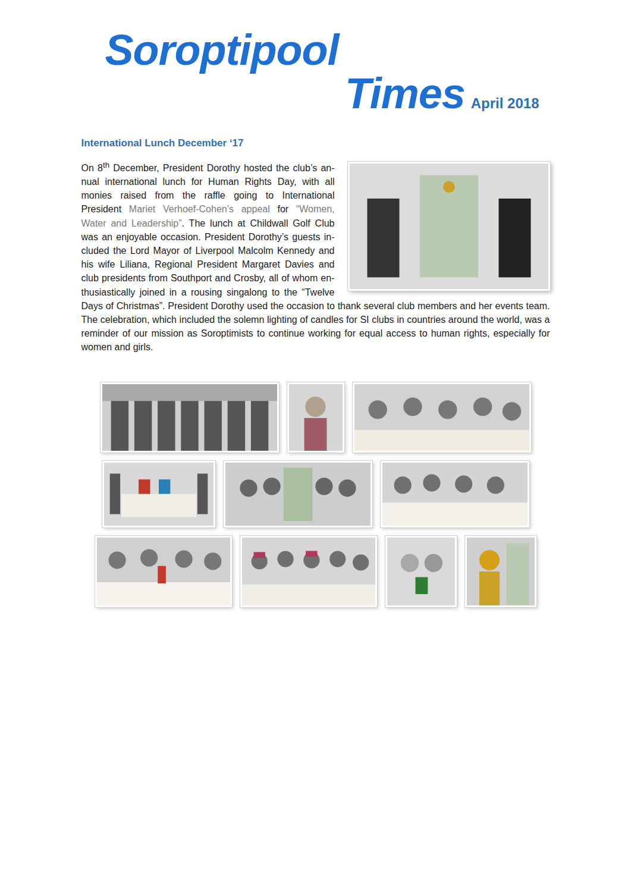Soroptipool TimesApril 2018
International Lunch December ‘17
On 8th December, President Dorothy hosted the club’s annual international lunch for Human Rights Day, with all monies raised from the raffle going to International President Mariet Verhoef-Cohen’s appeal for “Women, Water and Leadership”. The lunch at Childwall Golf Club was an enjoyable occasion. President Dorothy’s guests included the Lord Mayor of Liverpool Malcolm Kennedy and his wife Liliana, Regional President Margaret Davies and club presidents from Southport and Crosby, all of whom enthusiastically joined in a rousing singalong to the “Twelve Days of Christmas”. President Dorothy used the occasion to thank several club members and her events team. The celebration, which included the solemn lighting of candles for SI clubs in countries around the world, was a reminder of our mission as Soroptimists to continue working for equal access to human rights, especially for women and girls.